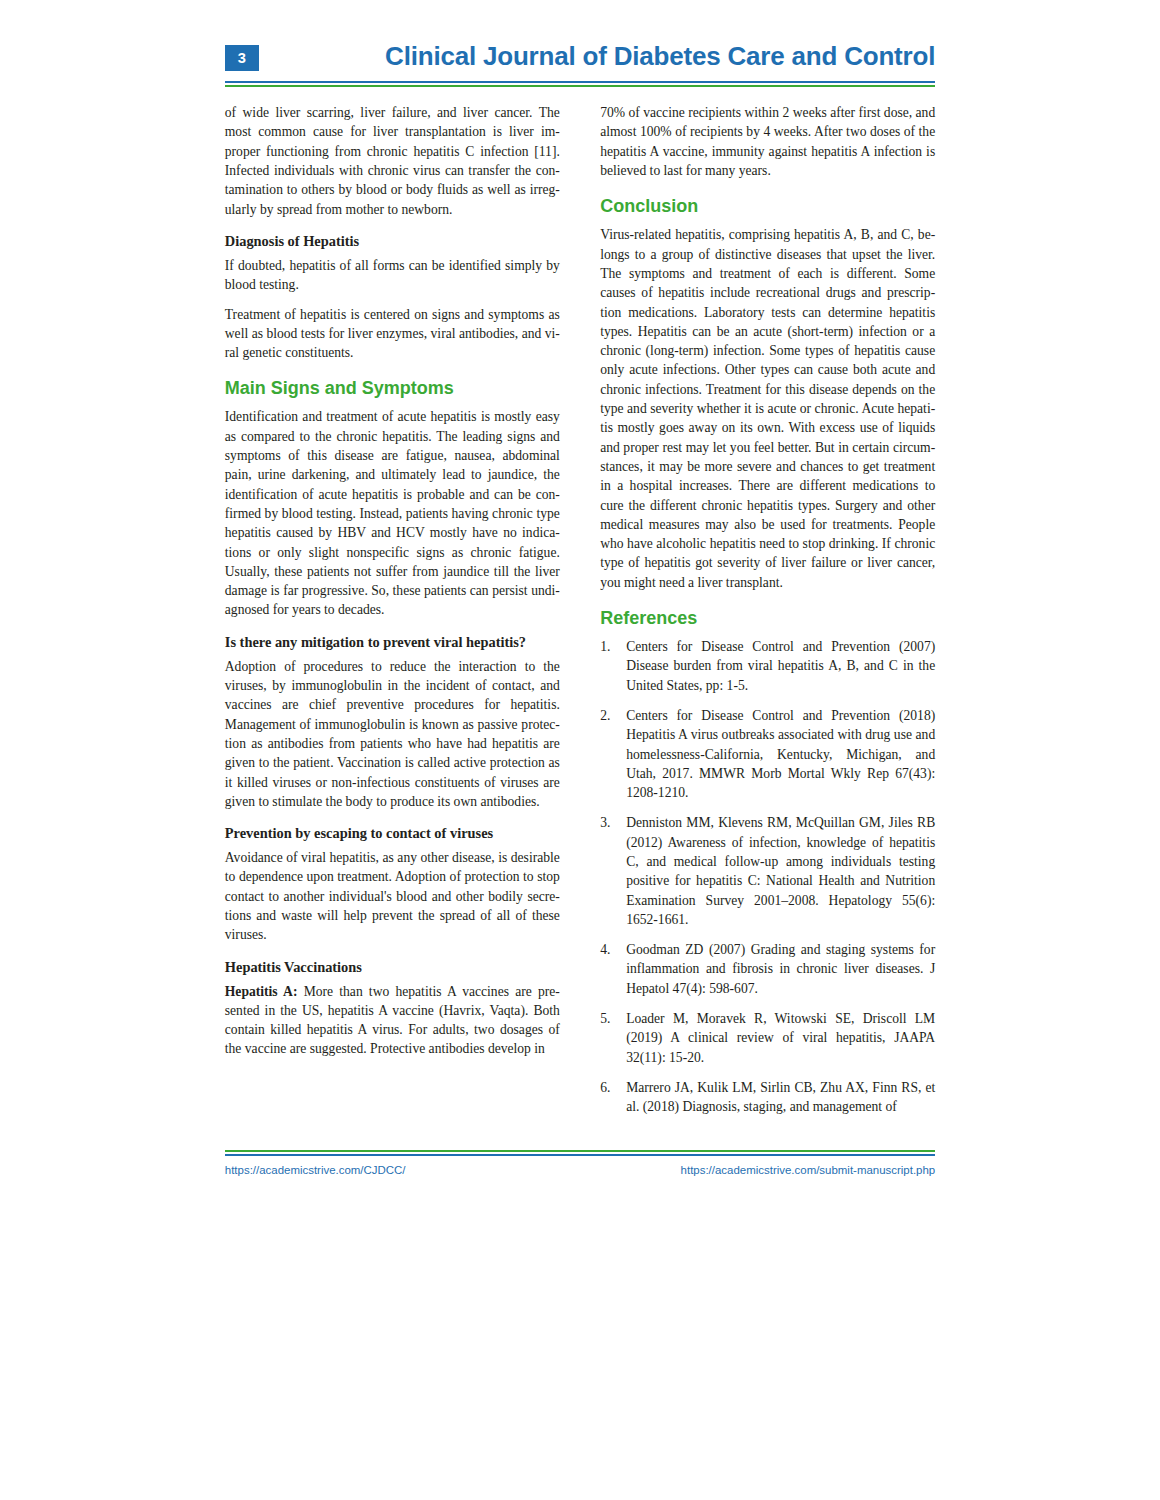3
Clinical Journal of Diabetes Care and Control
of wide liver scarring, liver failure, and liver cancer. The most common cause for liver transplantation is liver improper functioning from chronic hepatitis C infection [11]. Infected individuals with chronic virus can transfer the contamination to others by blood or body fluids as well as irregularly by spread from mother to newborn.
Diagnosis of Hepatitis
If doubted, hepatitis of all forms can be identified simply by blood testing.
Treatment of hepatitis is centered on signs and symptoms as well as blood tests for liver enzymes, viral antibodies, and viral genetic constituents.
Main Signs and Symptoms
Identification and treatment of acute hepatitis is mostly easy as compared to the chronic hepatitis. The leading signs and symptoms of this disease are fatigue, nausea, abdominal pain, urine darkening, and ultimately lead to jaundice, the identification of acute hepatitis is probable and can be confirmed by blood testing. Instead, patients having chronic type hepatitis caused by HBV and HCV mostly have no indications or only slight nonspecific signs as chronic fatigue. Usually, these patients not suffer from jaundice till the liver damage is far progressive. So, these patients can persist undiagnosed for years to decades.
Is there any mitigation to prevent viral hepatitis?
Adoption of procedures to reduce the interaction to the viruses, by immunoglobulin in the incident of contact, and vaccines are chief preventive procedures for hepatitis. Management of immunoglobulin is known as passive protection as antibodies from patients who have had hepatitis are given to the patient. Vaccination is called active protection as it killed viruses or non-infectious constituents of viruses are given to stimulate the body to produce its own antibodies.
Prevention by escaping to contact of viruses
Avoidance of viral hepatitis, as any other disease, is desirable to dependence upon treatment. Adoption of protection to stop contact to another individual's blood and other bodily secretions and waste will help prevent the spread of all of these viruses.
Hepatitis Vaccinations
Hepatitis A: More than two hepatitis A vaccines are presented in the US, hepatitis A vaccine (Havrix, Vaqta). Both contain killed hepatitis A virus. For adults, two dosages of the vaccine are suggested. Protective antibodies develop in
70% of vaccine recipients within 2 weeks after first dose, and almost 100% of recipients by 4 weeks. After two doses of the hepatitis A vaccine, immunity against hepatitis A infection is believed to last for many years.
Conclusion
Virus-related hepatitis, comprising hepatitis A, B, and C, belongs to a group of distinctive diseases that upset the liver. The symptoms and treatment of each is different. Some causes of hepatitis include recreational drugs and prescription medications. Laboratory tests can determine hepatitis types. Hepatitis can be an acute (short-term) infection or a chronic (long-term) infection. Some types of hepatitis cause only acute infections. Other types can cause both acute and chronic infections. Treatment for this disease depends on the type and severity whether it is acute or chronic. Acute hepatitis mostly goes away on its own. With excess use of liquids and proper rest may let you feel better. But in certain circumstances, it may be more severe and chances to get treatment in a hospital increases. There are different medications to cure the different chronic hepatitis types. Surgery and other medical measures may also be used for treatments. People who have alcoholic hepatitis need to stop drinking. If chronic type of hepatitis got severity of liver failure or liver cancer, you might need a liver transplant.
References
Centers for Disease Control and Prevention (2007) Disease burden from viral hepatitis A, B, and C in the United States, pp: 1-5.
Centers for Disease Control and Prevention (2018) Hepatitis A virus outbreaks associated with drug use and homelessness-California, Kentucky, Michigan, and Utah, 2017. MMWR Morb Mortal Wkly Rep 67(43): 1208-1210.
Denniston MM, Klevens RM, McQuillan GM, Jiles RB (2012) Awareness of infection, knowledge of hepatitis C, and medical follow-up among individuals testing positive for hepatitis C: National Health and Nutrition Examination Survey 2001–2008. Hepatology 55(6): 1652-1661.
Goodman ZD (2007) Grading and staging systems for inflammation and fibrosis in chronic liver diseases. J Hepatol 47(4): 598-607.
Loader M, Moravek R, Witowski SE, Driscoll LM (2019) A clinical review of viral hepatitis, JAAPA 32(11): 15-20.
Marrero JA, Kulik LM, Sirlin CB, Zhu AX, Finn RS, et al. (2018) Diagnosis, staging, and management of
https://academicstrive.com/CJDCC/ https://academicstrive.com/submit-manuscript.php